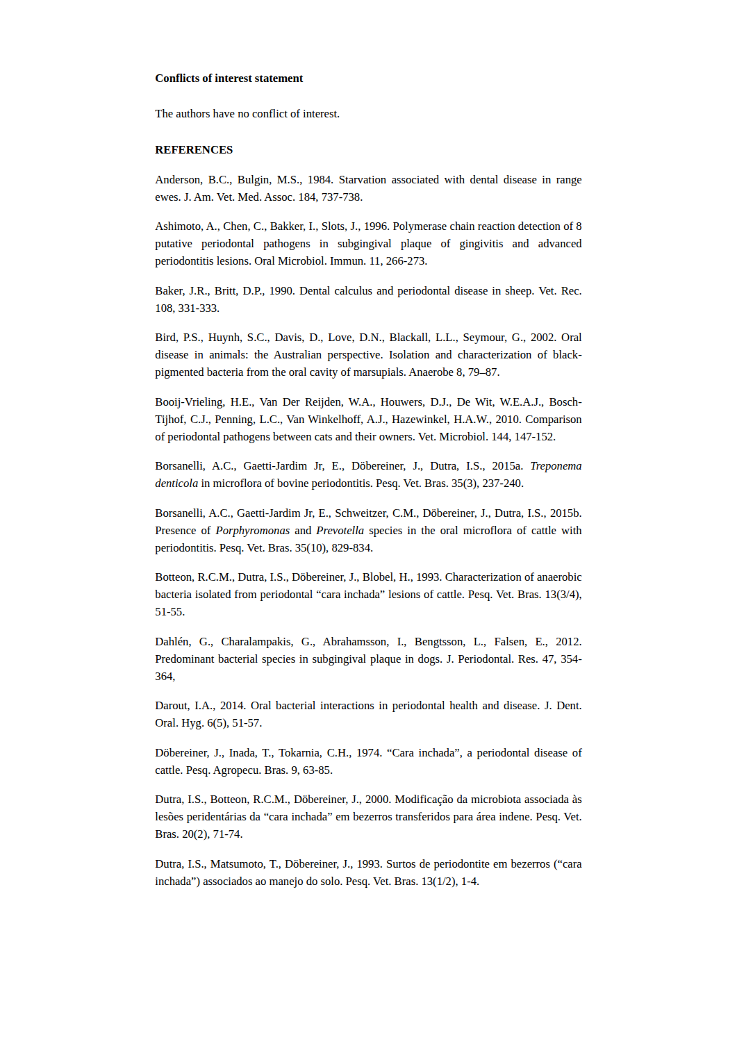Conflicts of interest statement
The authors have no conflict of interest.
REFERENCES
Anderson, B.C., Bulgin, M.S., 1984. Starvation associated with dental disease in range ewes. J. Am. Vet. Med. Assoc. 184, 737-738.
Ashimoto, A., Chen, C., Bakker, I., Slots, J., 1996. Polymerase chain reaction detection of 8 putative periodontal pathogens in subgingival plaque of gingivitis and advanced periodontitis lesions. Oral Microbiol. Immun. 11, 266-273.
Baker, J.R., Britt, D.P., 1990. Dental calculus and periodontal disease in sheep. Vet. Rec. 108, 331-333.
Bird, P.S., Huynh, S.C., Davis, D., Love, D.N., Blackall, L.L., Seymour, G., 2002. Oral disease in animals: the Australian perspective. Isolation and characterization of black-pigmented bacteria from the oral cavity of marsupials. Anaerobe 8, 79–87.
Booij-Vrieling, H.E., Van Der Reijden, W.A., Houwers, D.J., De Wit, W.E.A.J., Bosch-Tijhof, C.J., Penning, L.C., Van Winkelhoff, A.J., Hazewinkel, H.A.W., 2010. Comparison of periodontal pathogens between cats and their owners. Vet. Microbiol. 144, 147-152.
Borsanelli, A.C., Gaetti-Jardim Jr, E., Döbereiner, J., Dutra, I.S., 2015a. Treponema denticola in microflora of bovine periodontitis. Pesq. Vet. Bras. 35(3), 237-240.
Borsanelli, A.C., Gaetti-Jardim Jr, E., Schweitzer, C.M., Döbereiner, J., Dutra, I.S., 2015b. Presence of Porphyromonas and Prevotella species in the oral microflora of cattle with periodontitis. Pesq. Vet. Bras. 35(10), 829-834.
Botteon, R.C.M., Dutra, I.S., Döbereiner, J., Blobel, H., 1993. Characterization of anaerobic bacteria isolated from periodontal “cara inchada” lesions of cattle. Pesq. Vet. Bras. 13(3/4), 51-55.
Dahlén, G., Charalampakis, G., Abrahamsson, I., Bengtsson, L., Falsen, E., 2012. Predominant bacterial species in subgingival plaque in dogs. J. Periodontal. Res. 47, 354-364,
Darout, I.A., 2014. Oral bacterial interactions in periodontal health and disease. J. Dent. Oral. Hyg. 6(5), 51-57.
Döbereiner, J., Inada, T., Tokarnia, C.H., 1974. “Cara inchada”, a periodontal disease of cattle. Pesq. Agropecu. Bras. 9, 63-85.
Dutra, I.S., Botteon, R.C.M., Döbereiner, J., 2000. Modificação da microbiota associada às lesões peridentárias da “cara inchada” em bezerros transferidos para área indene. Pesq. Vet. Bras. 20(2), 71-74.
Dutra, I.S., Matsumoto, T., Döbereiner, J., 1993. Surtos de periodontite em bezerros (“cara inchada”) associados ao manejo do solo. Pesq. Vet. Bras. 13(1/2), 1-4.